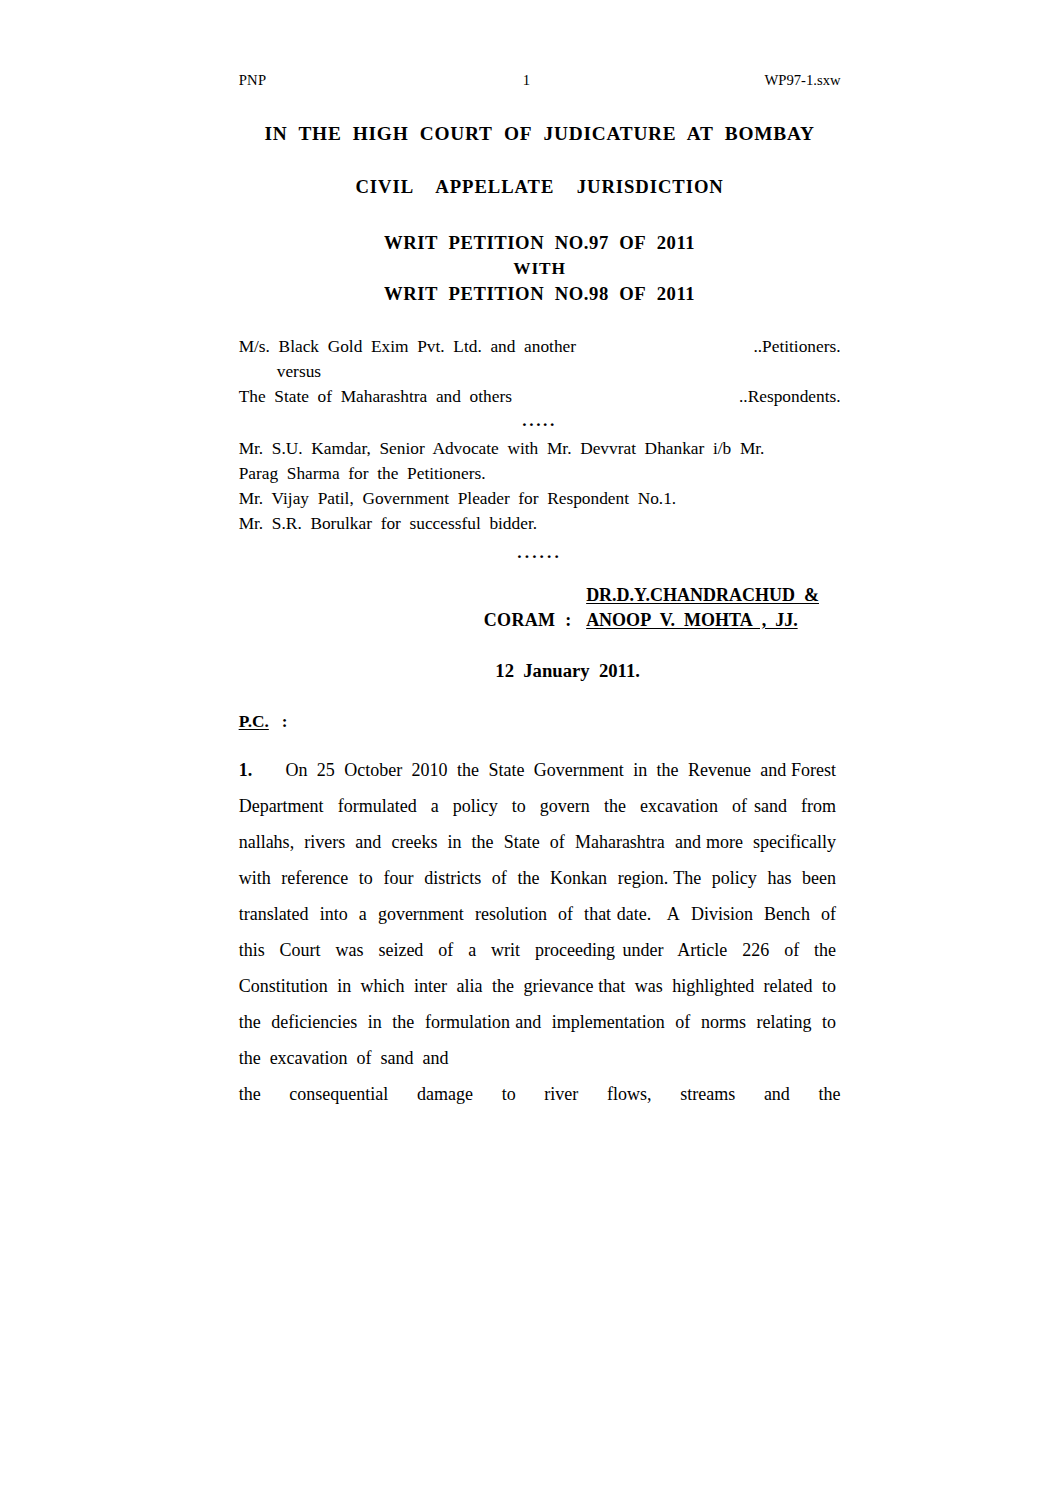PNP
1
WP97-1.sxw
IN THE HIGH COURT OF JUDICATURE AT BOMBAY
CIVIL APPELLATE JURISDICTION
WRIT PETITION NO.97 OF 2011
WITH
WRIT PETITION NO.98 OF 2011
M/s. Black Gold Exim Pvt. Ltd. and another
..Petitioners.
versus
The State of Maharashtra and others
..Respondents.
.....
Mr. S.U. Kamdar, Senior Advocate with Mr. Devvrat Dhankar i/b Mr.
Parag Sharma for the Petitioners.
Mr. Vijay Patil, Government Pleader for Respondent No.1.
Mr. S.R. Borulkar for successful bidder.
......
CORAM : DR.D.Y.CHANDRACHUD &
ANOOP V. MOHTA , JJ.
12 January 2011.
P.C. :
1. On 25 October 2010 the State Government in the Revenue and Forest Department formulated a policy to govern the excavation of sand from nallahs, rivers and creeks in the State of Maharashtra and more specifically with reference to four districts of the Konkan region. The policy has been translated into a government resolution of that date. A Division Bench of this Court was seized of a writ proceeding under Article 226 of the Constitution in which inter alia the grievance that was highlighted related to the deficiencies in the formulation and implementation of norms relating to the excavation of sand and the consequential damage to river flows, streams and the